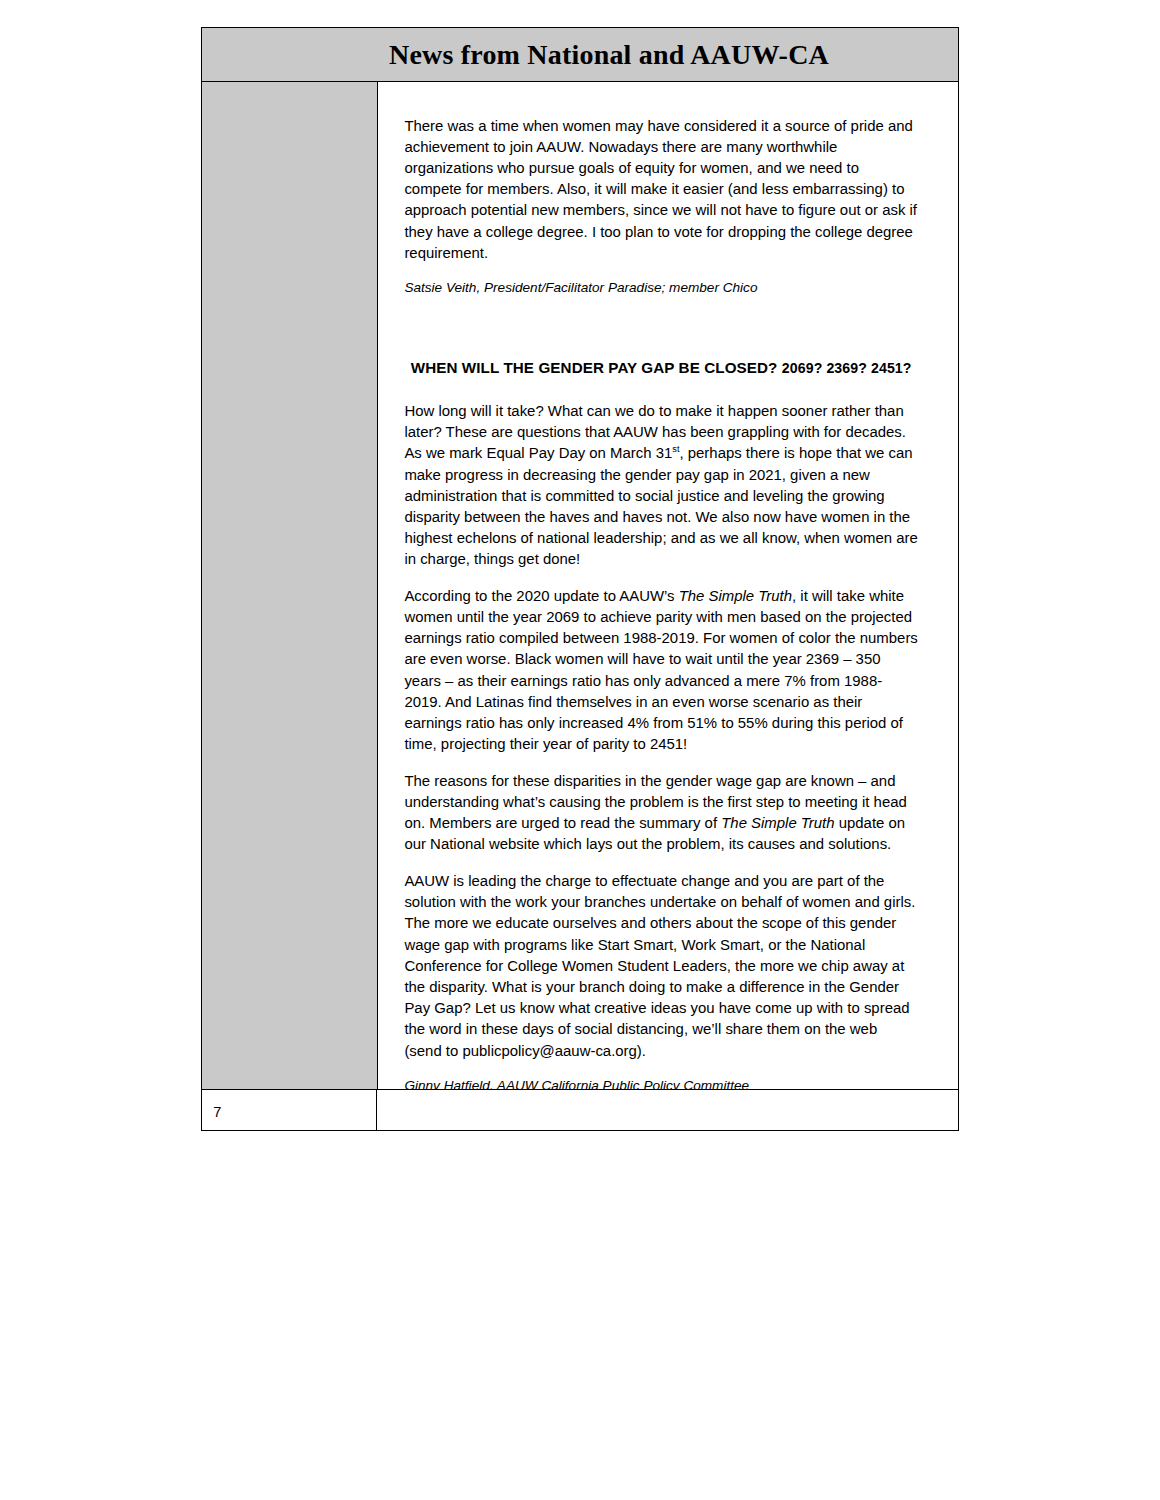News from National and AAUW-CA
There was a time when women may have considered it a source of pride and achievement to join AAUW. Nowadays there are many worthwhile organizations who pursue goals of equity for women, and we need to compete for members. Also, it will make it easier (and less embarrassing) to approach potential new members, since we will not have to figure out or ask if they have a college degree. I too plan to vote for dropping the college degree requirement.
Satsie Veith, President/Facilitator Paradise; member Chico
WHEN WILL THE GENDER PAY GAP BE CLOSED? 2069? 2369? 2451?
How long will it take? What can we do to make it happen sooner rather than later? These are questions that AAUW has been grappling with for decades. As we mark Equal Pay Day on March 31st, perhaps there is hope that we can make progress in decreasing the gender pay gap in 2021, given a new administration that is committed to social justice and leveling the growing disparity between the haves and haves not. We also now have women in the highest echelons of national leadership; and as we all know, when women are in charge, things get done!
According to the 2020 update to AAUW’s The Simple Truth, it will take white women until the year 2069 to achieve parity with men based on the projected earnings ratio compiled between 1988-2019. For women of color the numbers are even worse. Black women will have to wait until the year 2369 – 350 years – as their earnings ratio has only advanced a mere 7% from 1988-2019. And Latinas find themselves in an even worse scenario as their earnings ratio has only increased 4% from 51% to 55% during this period of time, projecting their year of parity to 2451!
The reasons for these disparities in the gender wage gap are known – and understanding what’s causing the problem is the first step to meeting it head on. Members are urged to read the summary of The Simple Truth update on our National website which lays out the problem, its causes and solutions.
AAUW is leading the charge to effectuate change and you are part of the solution with the work your branches undertake on behalf of women and girls. The more we educate ourselves and others about the scope of this gender wage gap with programs like Start Smart, Work Smart, or the National Conference for College Women Student Leaders, the more we chip away at the disparity. What is your branch doing to make a difference in the Gender Pay Gap? Let us know what creative ideas you have come up with to spread the word in these days of social distancing, we’ll share them on the web (send to publicpolicy@aauw-ca.org).
Ginny Hatfield, AAUW California Public Policy Committee
7